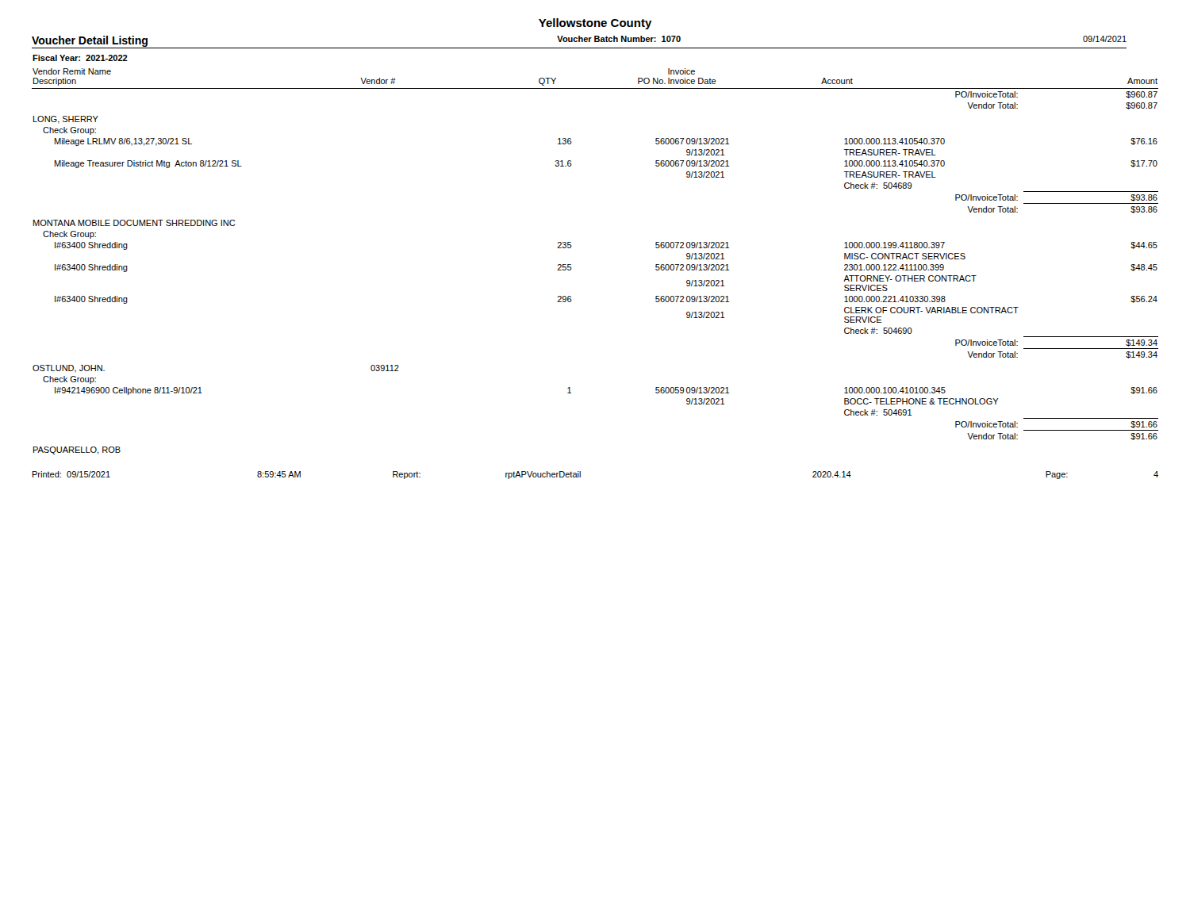Yellowstone County
| Voucher Detail Listing | Voucher Batch Number: 1070 | 09/14/2021 |
| Fiscal Year: 2021-2022 |
| Vendor Remit Name Description | Vendor # | QTY | PO No. | Invoice Invoice Date | Account | Amount |
| | | | | | PO/InvoiceTotal: | $960.87 |
| | Vendor Total: | $960.87 |
| LONG, SHERRY |
| Check Group: |
| Mileage LRLMV 8/6,13,27,30/21 SL | | 136 | 560067 | 09/13/2021 | 1000.000.113.410540.370 | $76.16 |
| | | | | 9/13/2021 | TREASURER- TRAVEL | |
| Mileage Treasurer District Mtg Acton 8/12/21 SL | | 31.6 | 560067 | 09/13/2021 | 1000.000.113.410540.370 | $17.70 |
| | | | | 9/13/2021 | TREASURER- TRAVEL | |
| | Check #: 504689 |
| | PO/InvoiceTotal: | $93.86 |
| | Vendor Total: | $93.86 |
| MONTANA MOBILE DOCUMENT SHREDDING INC |
| Check Group: |
| I#63400 Shredding | | 235 | 560072 | 09/13/2021 | 1000.000.199.411800.397 | $44.65 |
| | | | | 9/13/2021 | MISC- CONTRACT SERVICES | |
| I#63400 Shredding | | 255 | 560072 | 09/13/2021 | 2301.000.122.411100.399 | $48.45 |
| | | | | 9/13/2021 | ATTORNEY- OTHER CONTRACT SERVICES | |
| I#63400 Shredding | | 296 | 560072 | 09/13/2021 | 1000.000.221.410330.398 | $56.24 |
| | | | | 9/13/2021 | CLERK OF COURT- VARIABLE CONTRACT SERVICE | |
| | Check #: 504690 |
| | PO/InvoiceTotal: | $149.34 |
| | Vendor Total: | $149.34 |
| OSTLUND, JOHN. | 039112 | |
| Check Group: |
| I#9421496900 Cellphone 8/11-9/10/21 | | 1 | 560059 | 09/13/2021 | 1000.000.100.410100.345 | $91.66 |
| | | | | 9/13/2021 | BOCC- TELEPHONE & TECHNOLOGY | |
| | Check #: 504691 |
| | PO/InvoiceTotal: | $91.66 |
| | Vendor Total: | $91.66 |
| PASQUARELLO, ROB |
| Printed: 09/15/2021 | 8:59:45 AM | Report: | rptAPVoucherDetail | 2020.4.14 | Page: | 4 |